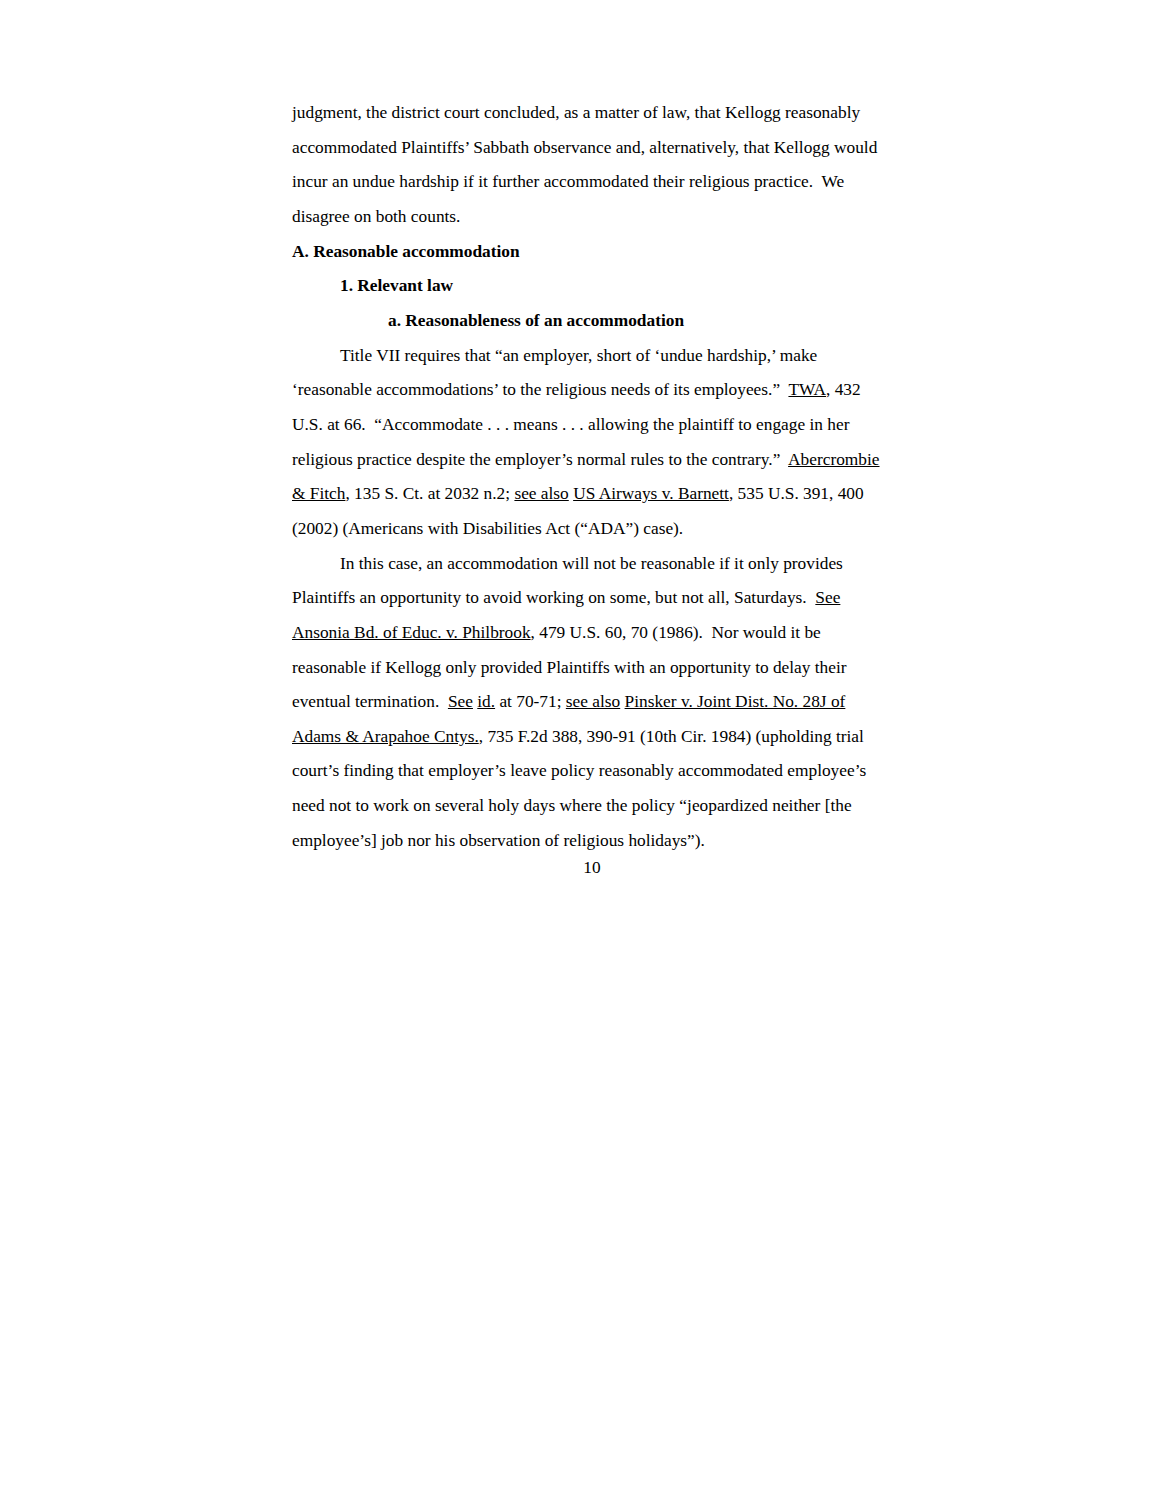judgment, the district court concluded, as a matter of law, that Kellogg reasonably accommodated Plaintiffs’ Sabbath observance and, alternatively, that Kellogg would incur an undue hardship if it further accommodated their religious practice. We disagree on both counts.
A. Reasonable accommodation
1. Relevant law
a. Reasonableness of an accommodation
Title VII requires that “an employer, short of ‘undue hardship,’ make ‘reasonable accommodations’ to the religious needs of its employees.” TWA, 432 U.S. at 66. “Accommodate . . . means . . . allowing the plaintiff to engage in her religious practice despite the employer’s normal rules to the contrary.” Abercrombie & Fitch, 135 S. Ct. at 2032 n.2; see also US Airways v. Barnett, 535 U.S. 391, 400 (2002) (Americans with Disabilities Act (“ADA”) case).
In this case, an accommodation will not be reasonable if it only provides Plaintiffs an opportunity to avoid working on some, but not all, Saturdays. See Ansonia Bd. of Educ. v. Philbrook, 479 U.S. 60, 70 (1986). Nor would it be reasonable if Kellogg only provided Plaintiffs with an opportunity to delay their eventual termination. See id. at 70-71; see also Pinsker v. Joint Dist. No. 28J of Adams & Arapahoe Cntys., 735 F.2d 388, 390-91 (10th Cir. 1984) (upholding trial court’s finding that employer’s leave policy reasonably accommodated employee’s need not to work on several holy days where the policy “jeopardized neither [the employee’s] job nor his observation of religious holidays”).
10